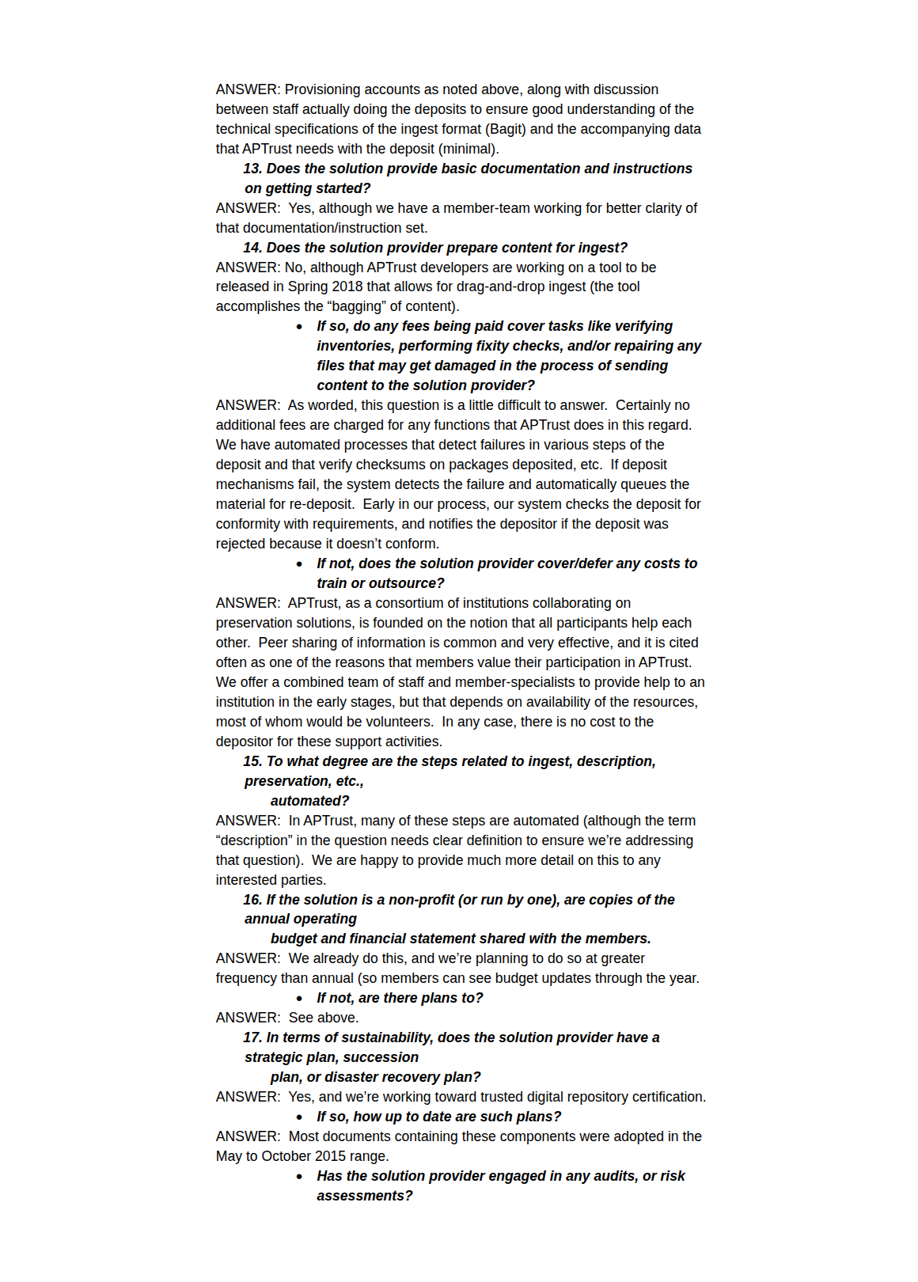ANSWER: Provisioning accounts as noted above, along with discussion between staff actually doing the deposits to ensure good understanding of the technical specifications of the ingest format (Bagit) and the accompanying data that APTrust needs with the deposit (minimal).
13. Does the solution provide basic documentation and instructions on getting started?
ANSWER: Yes, although we have a member-team working for better clarity of that documentation/instruction set.
14. Does the solution provider prepare content for ingest?
ANSWER: No, although APTrust developers are working on a tool to be released in Spring 2018 that allows for drag-and-drop ingest (the tool accomplishes the “bagging” of content).
If so, do any fees being paid cover tasks like verifying inventories, performing fixity checks, and/or repairing any files that may get damaged in the process of sending content to the solution provider?
ANSWER: As worded, this question is a little difficult to answer. Certainly no additional fees are charged for any functions that APTrust does in this regard. We have automated processes that detect failures in various steps of the deposit and that verify checksums on packages deposited, etc. If deposit mechanisms fail, the system detects the failure and automatically queues the material for re-deposit. Early in our process, our system checks the deposit for conformity with requirements, and notifies the depositor if the deposit was rejected because it doesn’t conform.
If not, does the solution provider cover/defer any costs to train or outsource?
ANSWER: APTrust, as a consortium of institutions collaborating on preservation solutions, is founded on the notion that all participants help each other. Peer sharing of information is common and very effective, and it is cited often as one of the reasons that members value their participation in APTrust. We offer a combined team of staff and member-specialists to provide help to an institution in the early stages, but that depends on availability of the resources, most of whom would be volunteers. In any case, there is no cost to the depositor for these support activities.
15. To what degree are the steps related to ingest, description, preservation, etc.,
automated?
ANSWER: In APTrust, many of these steps are automated (although the term “description” in the question needs clear definition to ensure we’re addressing that question). We are happy to provide much more detail on this to any interested parties.
16. If the solution is a non-profit (or run by one), are copies of the annual operating
budget and financial statement shared with the members.
ANSWER: We already do this, and we’re planning to do so at greater frequency than annual (so members can see budget updates through the year.
If not, are there plans to?
ANSWER: See above.
17. In terms of sustainability, does the solution provider have a strategic plan, succession
plan, or disaster recovery plan?
ANSWER: Yes, and we’re working toward trusted digital repository certification.
If so, how up to date are such plans?
ANSWER: Most documents containing these components were adopted in the May to October 2015 range.
Has the solution provider engaged in any audits, or risk assessments?